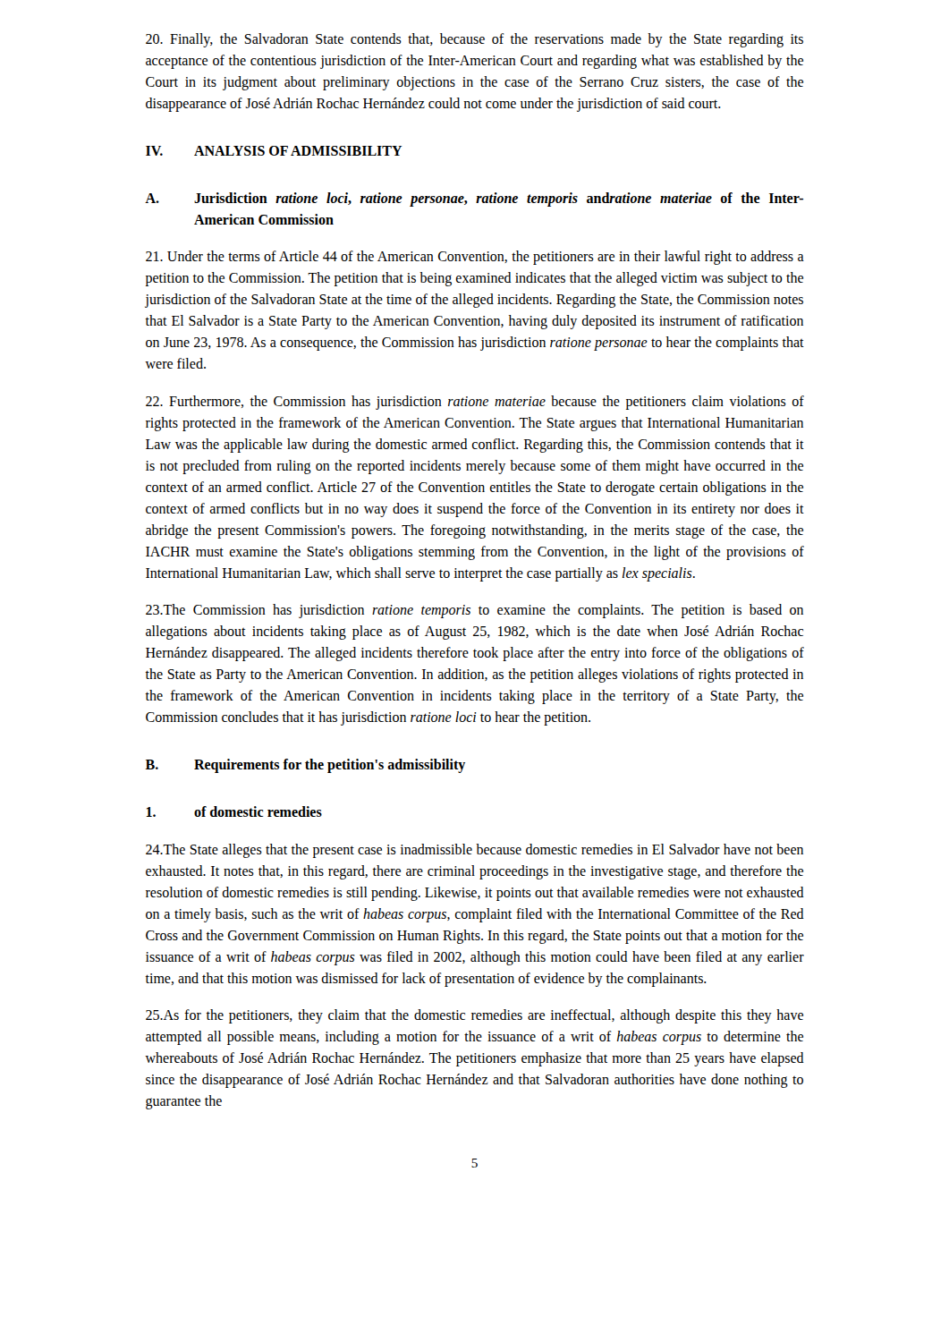20. Finally, the Salvadoran State contends that, because of the reservations made by the State regarding its acceptance of the contentious jurisdiction of the Inter-American Court and regarding what was established by the Court in its judgment about preliminary objections in the case of the Serrano Cruz sisters, the case of the disappearance of José Adrián Rochac Hernández could not come under the jurisdiction of said court.
IV.
Analysis of admissibility
A.
Jurisdiction ratione loci, ratione personae, ratione temporis andratione materiae of the Inter-American Commission
21. Under the terms of Article 44 of the American Convention, the petitioners are in their lawful right to address a petition to the Commission. The petition that is being examined indicates that the alleged victim was subject to the jurisdiction of the Salvadoran State at the time of the alleged incidents. Regarding the State, the Commission notes that El Salvador is a State Party to the American Convention, having duly deposited its instrument of ratification on June 23, 1978. As a consequence, the Commission has jurisdiction ratione personae to hear the complaints that were filed.
22. Furthermore, the Commission has jurisdiction ratione materiae because the petitioners claim violations of rights protected in the framework of the American Convention. The State argues that International Humanitarian Law was the applicable law during the domestic armed conflict. Regarding this, the Commission contends that it is not precluded from ruling on the reported incidents merely because some of them might have occurred in the context of an armed conflict. Article 27 of the Convention entitles the State to derogate certain obligations in the context of armed conflicts but in no way does it suspend the force of the Convention in its entirety nor does it abridge the present Commission's powers. The foregoing notwithstanding, in the merits stage of the case, the IACHR must examine the State's obligations stemming from the Convention, in the light of the provisions of International Humanitarian Law, which shall serve to interpret the case partially as lex specialis.
23.The Commission has jurisdiction ratione temporis to examine the complaints. The petition is based on allegations about incidents taking place as of August 25, 1982, which is the date when José Adrián Rochac Hernández disappeared. The alleged incidents therefore took place after the entry into force of the obligations of the State as Party to the American Convention. In addition, as the petition alleges violations of rights protected in the framework of the American Convention in incidents taking place in the territory of a State Party, the Commission concludes that it has jurisdiction ratione loci to hear the petition.
B.
Requirements for the petition's admissibility
1.
of domestic remedies
24.The State alleges that the present case is inadmissible because domestic remedies in El Salvador have not been exhausted. It notes that, in this regard, there are criminal proceedings in the investigative stage, and therefore the resolution of domestic remedies is still pending. Likewise, it points out that available remedies were not exhausted on a timely basis, such as the writ of habeas corpus, complaint filed with the International Committee of the Red Cross and the Government Commission on Human Rights. In this regard, the State points out that a motion for the issuance of a writ of habeas corpus was filed in 2002, although this motion could have been filed at any earlier time, and that this motion was dismissed for lack of presentation of evidence by the complainants.
25.As for the petitioners, they claim that the domestic remedies are ineffectual, although despite this they have attempted all possible means, including a motion for the issuance of a writ of habeas corpus to determine the whereabouts of José Adrián Rochac Hernández. The petitioners emphasize that more than 25 years have elapsed since the disappearance of José Adrián Rochac Hernández and that Salvadoran authorities have done nothing to guarantee the
5